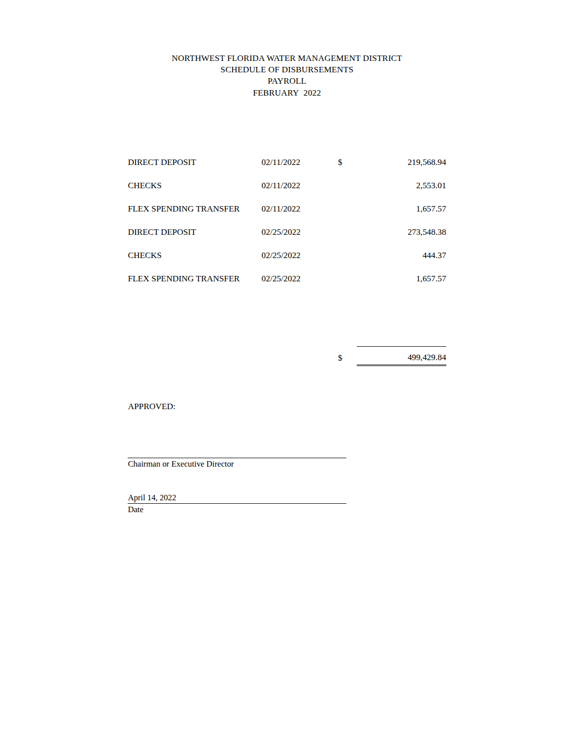NORTHWEST FLORIDA WATER MANAGEMENT DISTRICT
SCHEDULE OF DISBURSEMENTS
PAYROLL
FEBRUARY 2022
| DIRECT DEPOSIT | 02/11/2022 | $ | 219,568.94 |
| CHECKS | 02/11/2022 | | 2,553.01 |
| FLEX SPENDING TRANSFER | 02/11/2022 | | 1,657.57 |
| DIRECT DEPOSIT | 02/25/2022 | | 273,548.38 |
| CHECKS | 02/25/2022 | | 444.37 |
| FLEX SPENDING TRANSFER | 02/25/2022 | | 1,657.57 |
| | | $ | 499,429.84 |
APPROVED:
Chairman or Executive Director
April 14, 2022
Date